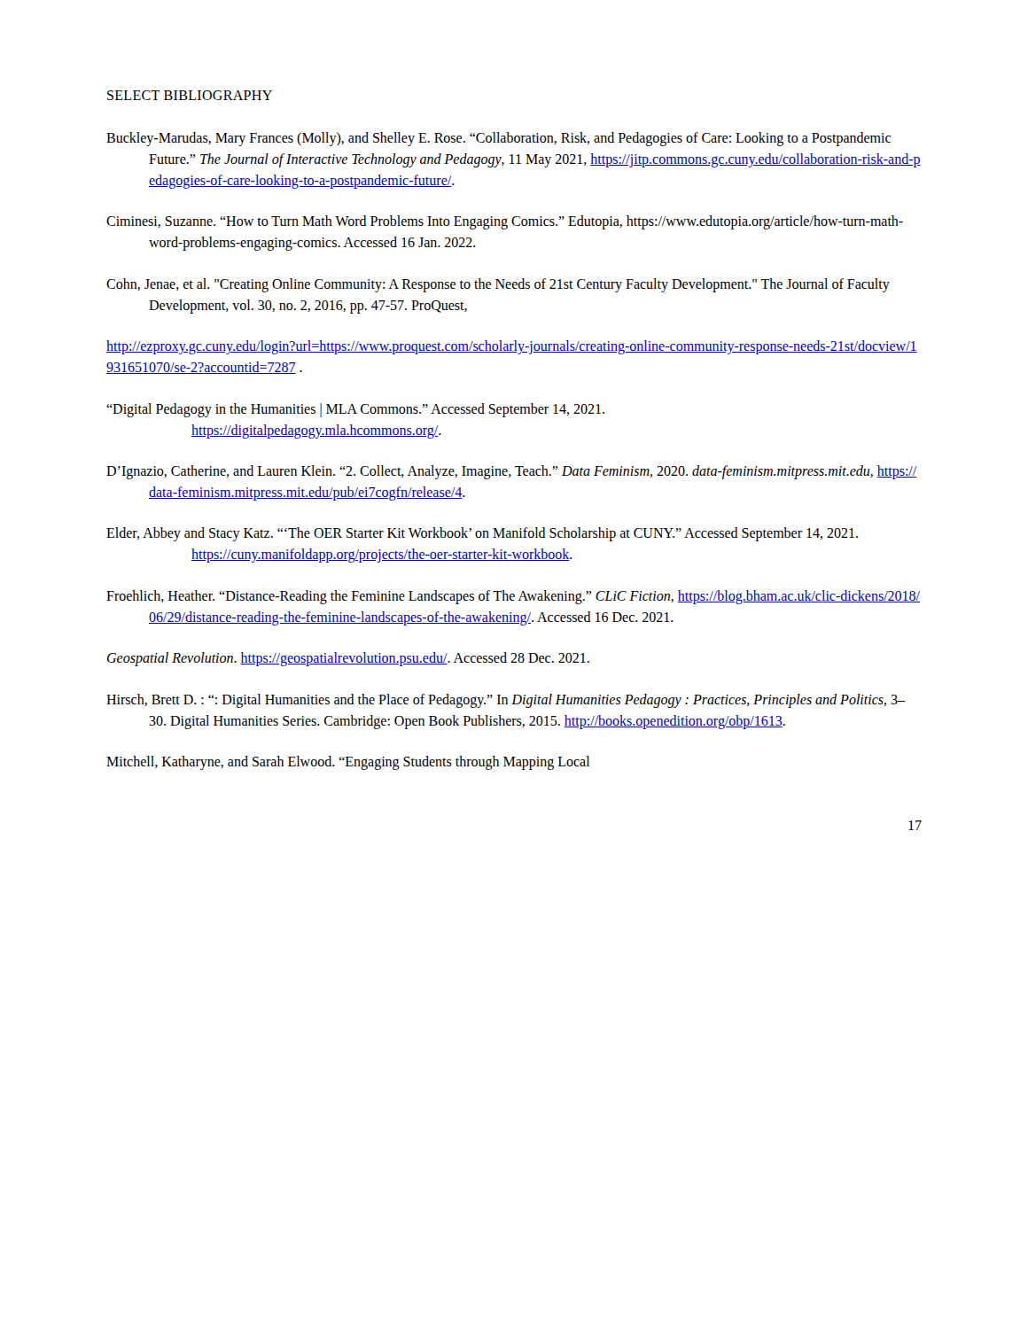SELECT BIBLIOGRAPHY
Buckley-Marudas, Mary Frances (Molly), and Shelley E. Rose. “Collaboration, Risk, and Pedagogies of Care: Looking to a Postpandemic Future.” The Journal of Interactive Technology and Pedagogy, 11 May 2021, https://jitp.commons.gc.cuny.edu/collaboration-risk-and-pedagogies-of-care-looking-to-a-postpandemic-future/.
Ciminesi, Suzanne. “How to Turn Math Word Problems Into Engaging Comics.” Edutopia, https://www.edutopia.org/article/how-turn-math-word-problems-engaging-comics. Accessed 16 Jan. 2022.
Cohn, Jenae, et al. "Creating Online Community: A Response to the Needs of 21st Century Faculty Development." The Journal of Faculty Development, vol. 30, no. 2, 2016, pp. 47-57. ProQuest,
http://ezproxy.gc.cuny.edu/login?url=https://www.proquest.com/scholarly-journals/creating-online-community-response-needs-21st/docview/1931651070/se-2?accountid=7287 .
“Digital Pedagogy in the Humanities | MLA Commons.” Accessed September 14, 2021. https://digitalpedagogy.mla.hcommons.org/.
D’Ignazio, Catherine, and Lauren Klein. “2. Collect, Analyze, Imagine, Teach.” Data Feminism, 2020. data-feminism.mitpress.mit.edu, https://data-feminism.mitpress.mit.edu/pub/ei7cogfn/release/4.
Elder, Abbey and Stacy Katz. “‘The OER Starter Kit Workbook’ on Manifold Scholarship at CUNY.” Accessed September 14, 2021. https://cuny.manifoldapp.org/projects/the-oer-starter-kit-workbook.
Froehlich, Heather. “Distance-Reading the Feminine Landscapes of The Awakening.” CLiC Fiction, https://blog.bham.ac.uk/clic-dickens/2018/06/29/distance-reading-the-feminine-landscapes-of-the-awakening/. Accessed 16 Dec. 2021.
Geospatial Revolution. https://geospatialrevolution.psu.edu/. Accessed 28 Dec. 2021.
Hirsch, Brett D. : “: Digital Humanities and the Place of Pedagogy.” In Digital Humanities Pedagogy : Practices, Principles and Politics, 3–30. Digital Humanities Series. Cambridge: Open Book Publishers, 2015. http://books.openedition.org/obp/1613.
Mitchell, Katharyne, and Sarah Elwood. “Engaging Students through Mapping Local
17